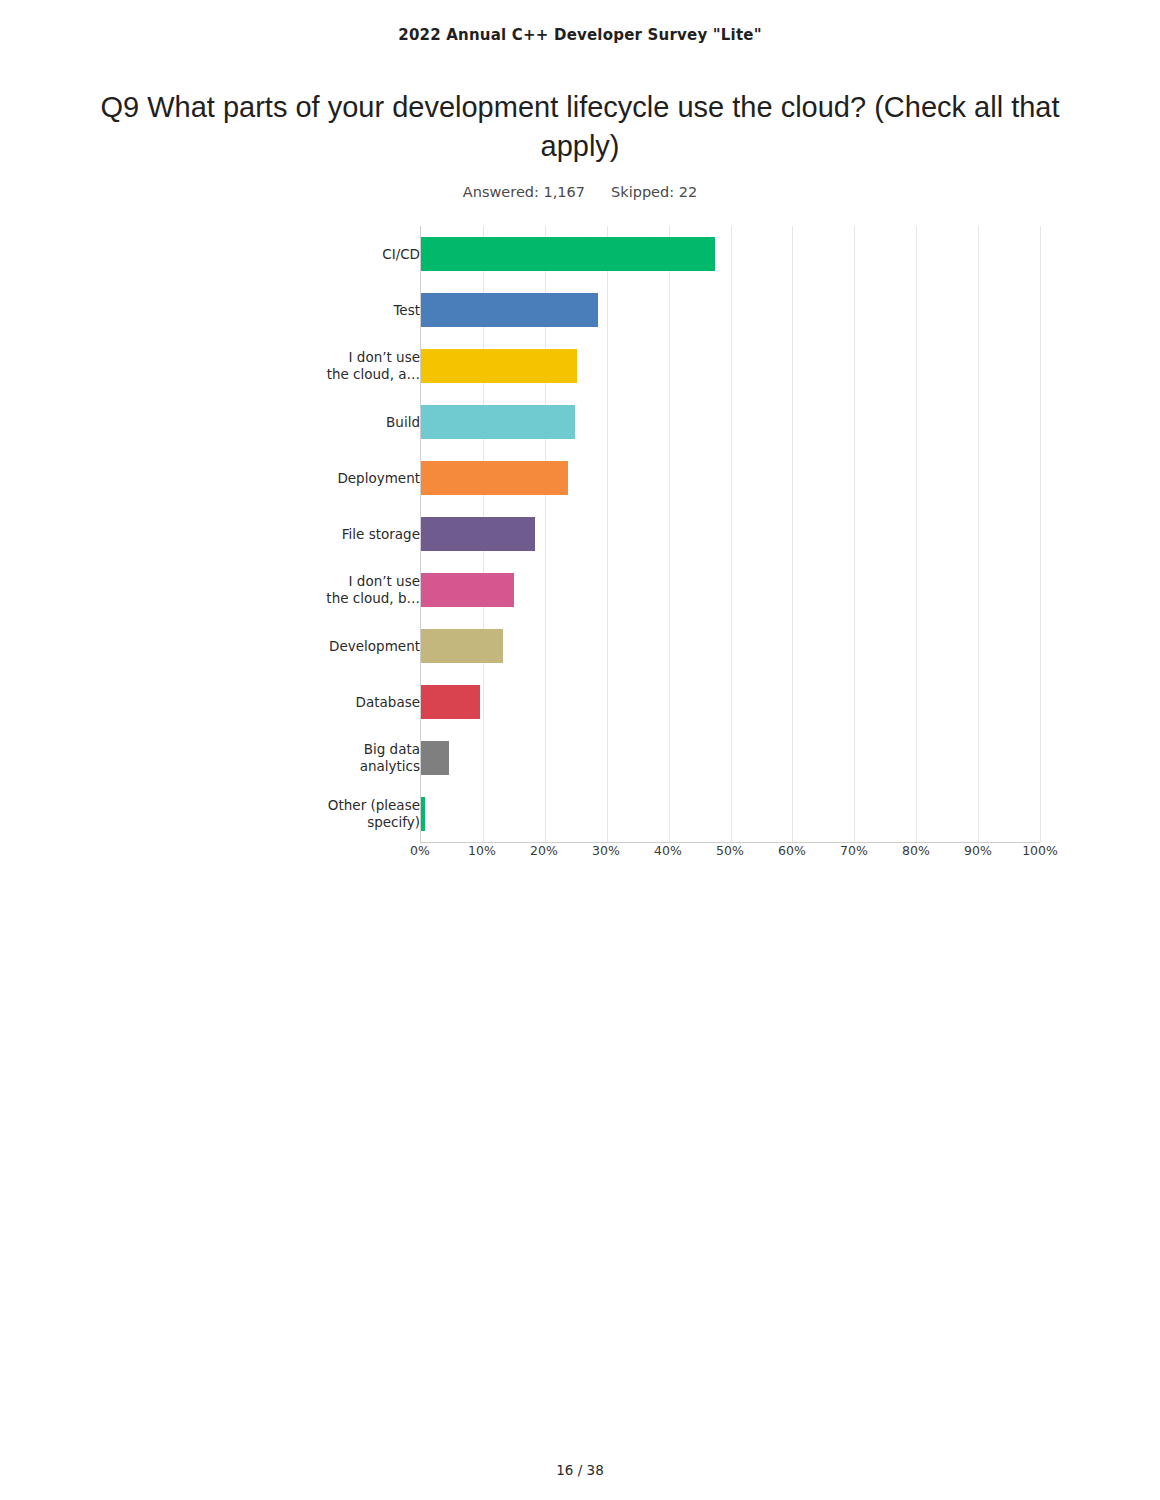2022 Annual C++ Developer Survey "Lite"
Q9 What parts of your development lifecycle use the cloud? (Check all that apply)
Answered: 1,167 Skipped: 22
| CI/CD | |
| Test | |
| I don’t use the cloud, a… | |
| Build | |
| Deployment | |
| File storage | |
| I don’t use the cloud, b… | |
| Development | |
| Database | |
| Big data analytics | |
| Other (please specify) | |
0% 10% 20% 30% 40% 50% 60% 70% 80% 90% 100%
16 / 38